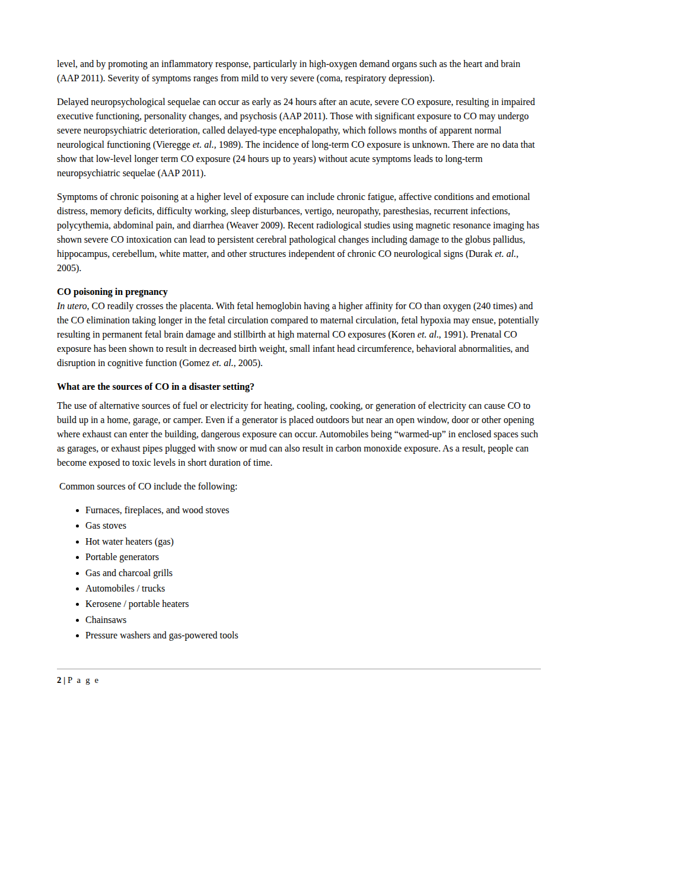level, and by promoting an inflammatory response, particularly in high-oxygen demand organs such as the heart and brain (AAP 2011). Severity of symptoms ranges from mild to very severe (coma, respiratory depression).
Delayed neuropsychological sequelae can occur as early as 24 hours after an acute, severe CO exposure, resulting in impaired executive functioning, personality changes, and psychosis (AAP 2011). Those with significant exposure to CO may undergo severe neuropsychiatric deterioration, called delayed-type encephalopathy, which follows months of apparent normal neurological functioning (Vieregge et. al., 1989). The incidence of long-term CO exposure is unknown. There are no data that show that low-level longer term CO exposure (24 hours up to years) without acute symptoms leads to long-term neuropsychiatric sequelae (AAP 2011).
Symptoms of chronic poisoning at a higher level of exposure can include chronic fatigue, affective conditions and emotional distress, memory deficits, difficulty working, sleep disturbances, vertigo, neuropathy, paresthesias, recurrent infections, polycythemia, abdominal pain, and diarrhea (Weaver 2009). Recent radiological studies using magnetic resonance imaging has shown severe CO intoxication can lead to persistent cerebral pathological changes including damage to the globus pallidus, hippocampus, cerebellum, white matter, and other structures independent of chronic CO neurological signs (Durak et. al., 2005).
CO poisoning in pregnancy
In utero, CO readily crosses the placenta. With fetal hemoglobin having a higher affinity for CO than oxygen (240 times) and the CO elimination taking longer in the fetal circulation compared to maternal circulation, fetal hypoxia may ensue, potentially resulting in permanent fetal brain damage and stillbirth at high maternal CO exposures (Koren et. al., 1991). Prenatal CO exposure has been shown to result in decreased birth weight, small infant head circumference, behavioral abnormalities, and disruption in cognitive function (Gomez et. al., 2005).
What are the sources of CO in a disaster setting?
The use of alternative sources of fuel or electricity for heating, cooling, cooking, or generation of electricity can cause CO to build up in a home, garage, or camper. Even if a generator is placed outdoors but near an open window, door or other opening where exhaust can enter the building, dangerous exposure can occur. Automobiles being “warmed-up” in enclosed spaces such as garages, or exhaust pipes plugged with snow or mud can also result in carbon monoxide exposure. As a result, people can become exposed to toxic levels in short duration of time.
Common sources of CO include the following:
Furnaces, fireplaces, and wood stoves
Gas stoves
Hot water heaters (gas)
Portable generators
Gas and charcoal grills
Automobiles / trucks
Kerosene / portable heaters
Chainsaws
Pressure washers and gas-powered tools
2 | P a g e